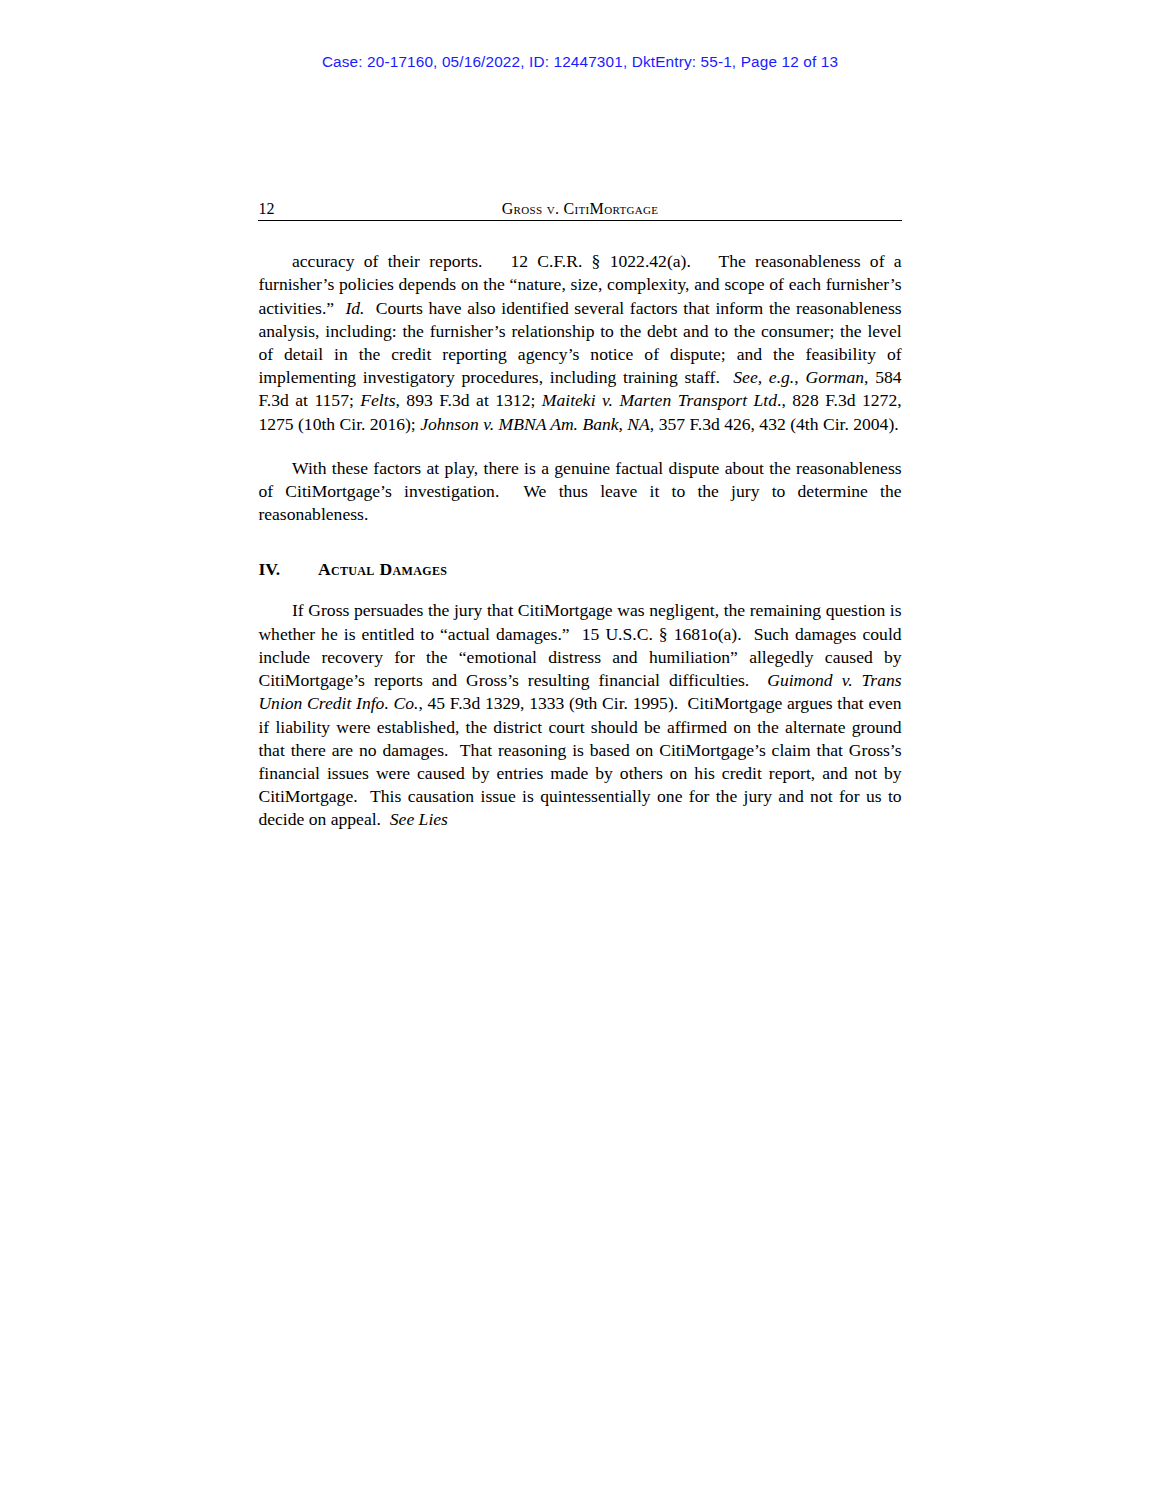Case: 20-17160, 05/16/2022, ID: 12447301, DktEntry: 55-1, Page 12 of 13
12
Gross v. CitiMortgage
accuracy of their reports. 12 C.F.R. § 1022.42(a). The reasonableness of a furnisher’s policies depends on the “nature, size, complexity, and scope of each furnisher’s activities.” Id. Courts have also identified several factors that inform the reasonableness analysis, including: the furnisher’s relationship to the debt and to the consumer; the level of detail in the credit reporting agency’s notice of dispute; and the feasibility of implementing investigatory procedures, including training staff. See, e.g., Gorman, 584 F.3d at 1157; Felts, 893 F.3d at 1312; Maiteki v. Marten Transport Ltd., 828 F.3d 1272, 1275 (10th Cir. 2016); Johnson v. MBNA Am. Bank, NA, 357 F.3d 426, 432 (4th Cir. 2004).
With these factors at play, there is a genuine factual dispute about the reasonableness of CitiMortgage’s investigation. We thus leave it to the jury to determine the reasonableness.
IV.
Actual Damages
If Gross persuades the jury that CitiMortgage was negligent, the remaining question is whether he is entitled to “actual damages.” 15 U.S.C. § 1681o(a). Such damages could include recovery for the “emotional distress and humiliation” allegedly caused by CitiMortgage’s reports and Gross’s resulting financial difficulties. Guimond v. Trans Union Credit Info. Co., 45 F.3d 1329, 1333 (9th Cir. 1995). CitiMortgage argues that even if liability were established, the district court should be affirmed on the alternate ground that there are no damages. That reasoning is based on CitiMortgage’s claim that Gross’s financial issues were caused by entries made by others on his credit report, and not by CitiMortgage. This causation issue is quintessentially one for the jury and not for us to decide on appeal. See Lies